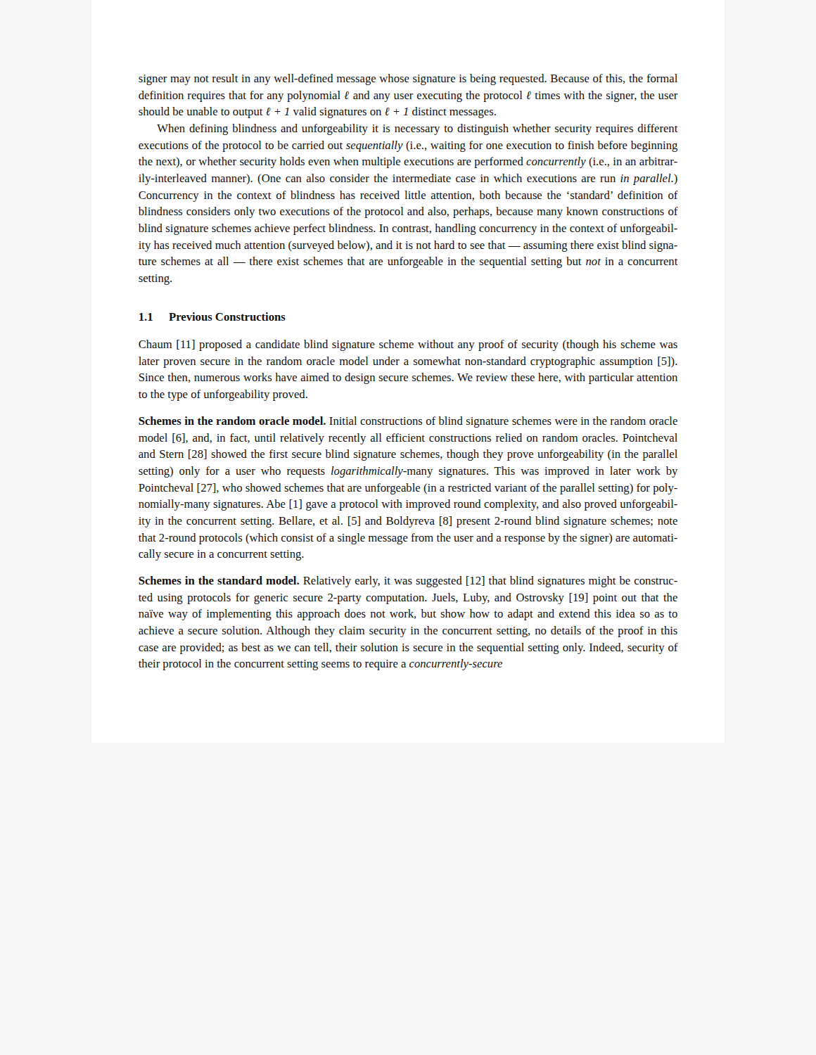signer may not result in any well-defined message whose signature is being requested. Because of this, the formal definition requires that for any polynomial ℓ and any user executing the protocol ℓ times with the signer, the user should be unable to output ℓ + 1 valid signatures on ℓ + 1 distinct messages.
When defining blindness and unforgeability it is necessary to distinguish whether security requires different executions of the protocol to be carried out sequentially (i.e., waiting for one execution to finish before beginning the next), or whether security holds even when multiple executions are performed concurrently (i.e., in an arbitrarily-interleaved manner). (One can also consider the intermediate case in which executions are run in parallel.) Concurrency in the context of blindness has received little attention, both because the ‘standard’ definition of blindness considers only two executions of the protocol and also, perhaps, because many known constructions of blind signature schemes achieve perfect blindness. In contrast, handling concurrency in the context of unforgeability has received much attention (surveyed below), and it is not hard to see that — assuming there exist blind signature schemes at all — there exist schemes that are unforgeable in the sequential setting but not in a concurrent setting.
1.1 Previous Constructions
Chaum [11] proposed a candidate blind signature scheme without any proof of security (though his scheme was later proven secure in the random oracle model under a somewhat non-standard cryptographic assumption [5]). Since then, numerous works have aimed to design secure schemes. We review these here, with particular attention to the type of unforgeability proved.
Schemes in the random oracle model. Initial constructions of blind signature schemes were in the random oracle model [6], and, in fact, until relatively recently all efficient constructions relied on random oracles. Pointcheval and Stern [28] showed the first secure blind signature schemes, though they prove unforgeability (in the parallel setting) only for a user who requests logarithmically-many signatures. This was improved in later work by Pointcheval [27], who showed schemes that are unforgeable (in a restricted variant of the parallel setting) for polynomially-many signatures. Abe [1] gave a protocol with improved round complexity, and also proved unforgeability in the concurrent setting. Bellare, et al. [5] and Boldyreva [8] present 2-round blind signature schemes; note that 2-round protocols (which consist of a single message from the user and a response by the signer) are automatically secure in a concurrent setting.
Schemes in the standard model. Relatively early, it was suggested [12] that blind signatures might be constructed using protocols for generic secure 2-party computation. Juels, Luby, and Ostrovsky [19] point out that the naïve way of implementing this approach does not work, but show how to adapt and extend this idea so as to achieve a secure solution. Although they claim security in the concurrent setting, no details of the proof in this case are provided; as best as we can tell, their solution is secure in the sequential setting only. Indeed, security of their protocol in the concurrent setting seems to require a concurrently-secure